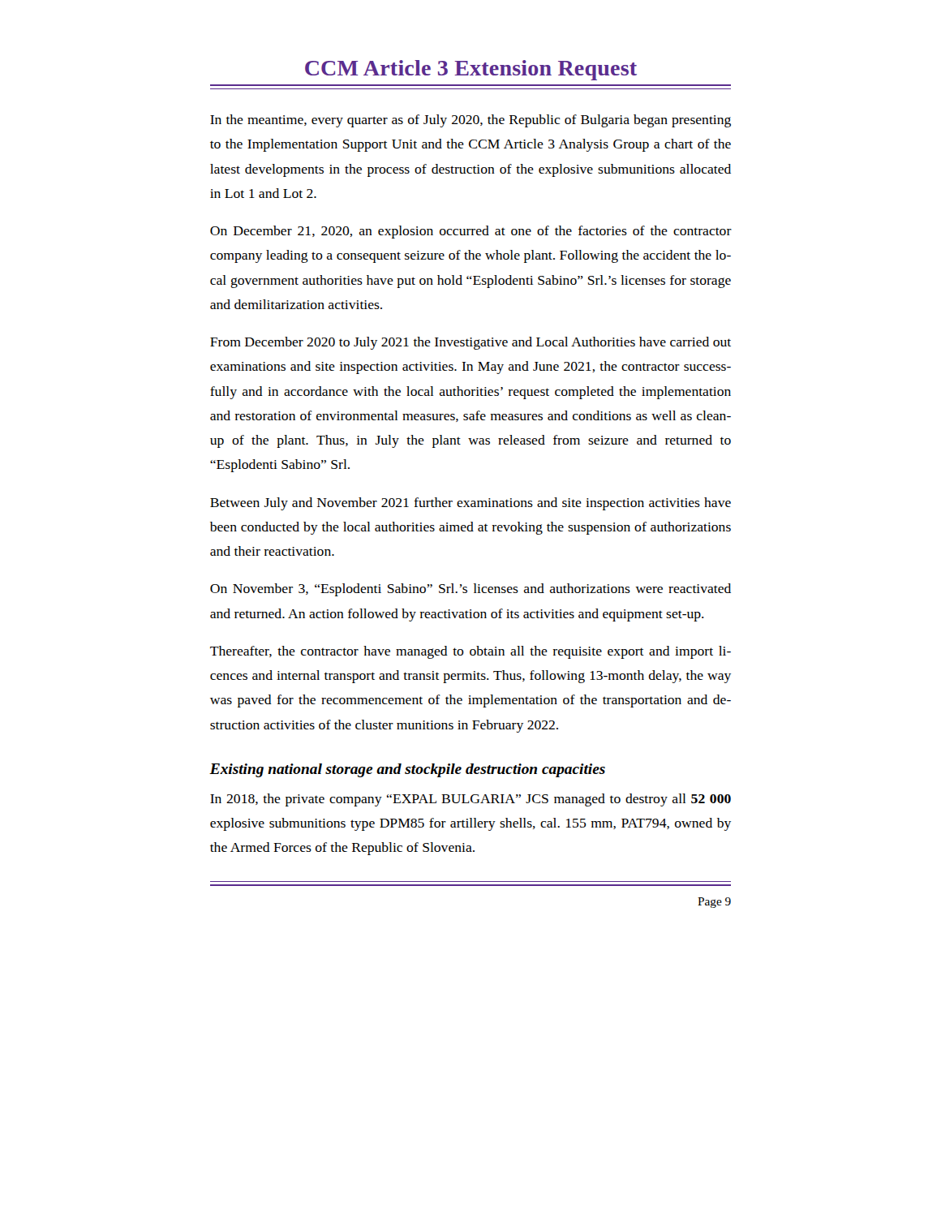CCM Article 3 Extension Request
In the meantime, every quarter as of July 2020, the Republic of Bulgaria began presenting to the Implementation Support Unit and the CCM Article 3 Analysis Group a chart of the latest developments in the process of destruction of the explosive submunitions allocated in Lot 1 and Lot 2.
On December 21, 2020, an explosion occurred at one of the factories of the contractor company leading to a consequent seizure of the whole plant. Following the accident the local government authorities have put on hold “Esplodenti Sabino” Srl.’s licenses for storage and demilitarization activities.
From December 2020 to July 2021 the Investigative and Local Authorities have carried out examinations and site inspection activities. In May and June 2021, the contractor successfully and in accordance with the local authorities’ request completed the implementation and restoration of environmental measures, safe measures and conditions as well as clean-up of the plant. Thus, in July the plant was released from seizure and returned to “Esplodenti Sabino” Srl.
Between July and November 2021 further examinations and site inspection activities have been conducted by the local authorities aimed at revoking the suspension of authorizations and their reactivation.
On November 3, “Esplodenti Sabino” Srl.’s licenses and authorizations were reactivated and returned. An action followed by reactivation of its activities and equipment set-up.
Thereafter, the contractor have managed to obtain all the requisite export and import licences and internal transport and transit permits. Thus, following 13-month delay, the way was paved for the recommencement of the implementation of the transportation and destruction activities of the cluster munitions in February 2022.
Existing national storage and stockpile destruction capacities
In 2018, the private company “EXPAL BULGARIA” JCS managed to destroy all 52 000 explosive submunitions type DPM85 for artillery shells, cal. 155 mm, PAT794, owned by the Armed Forces of the Republic of Slovenia.
Page 9